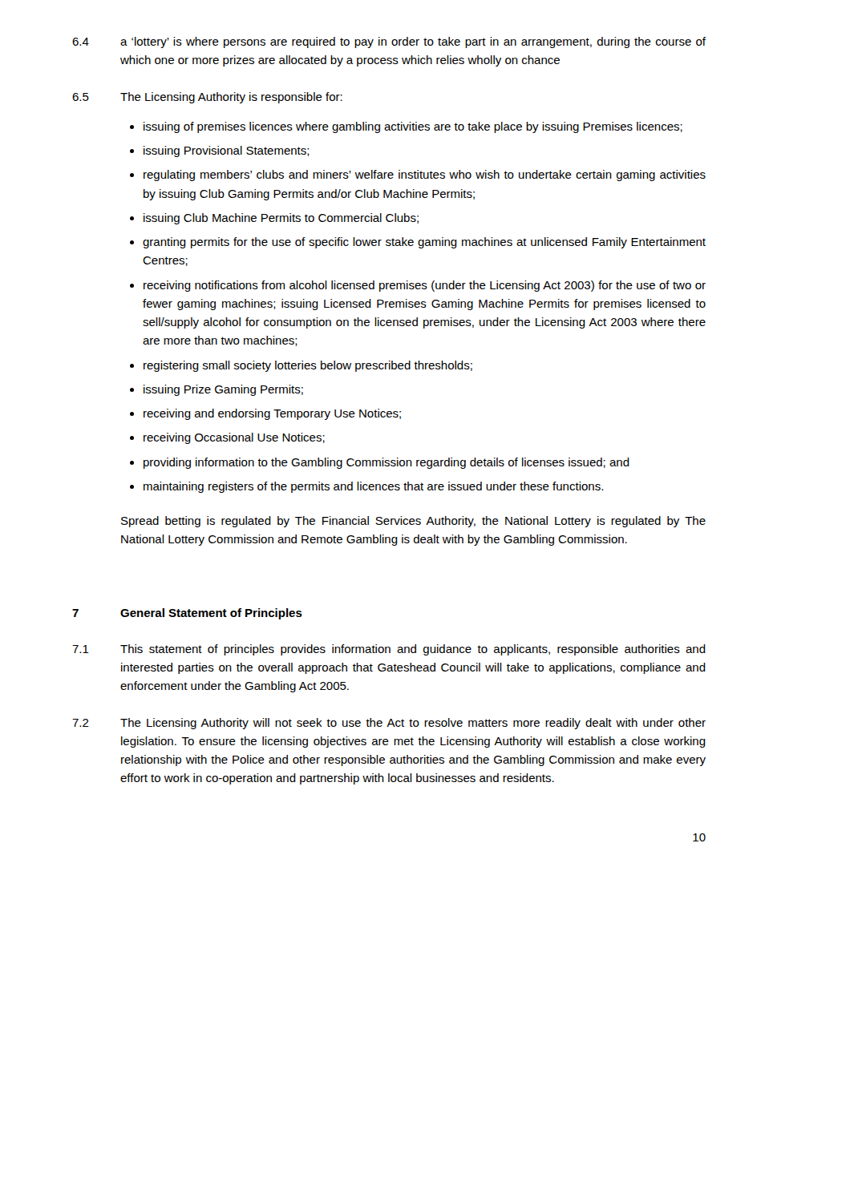6.4
a ‘lottery’ is where persons are required to pay in order to take part in an arrangement, during the course of which one or more prizes are allocated by a process which relies wholly on chance
6.5
The Licensing Authority is responsible for:
issuing of premises licences where gambling activities are to take place by issuing Premises licences;
issuing Provisional Statements;
regulating members’ clubs and miners’ welfare institutes who wish to undertake certain gaming activities by issuing Club Gaming Permits and/or Club Machine Permits;
issuing Club Machine Permits to Commercial Clubs;
granting permits for the use of specific lower stake gaming machines at unlicensed Family Entertainment Centres;
receiving notifications from alcohol licensed premises (under the Licensing Act 2003) for the use of two or fewer gaming machines; issuing Licensed Premises Gaming Machine Permits for premises licensed to sell/supply alcohol for consumption on the licensed premises, under the Licensing Act 2003 where there are more than two machines;
registering small society lotteries below prescribed thresholds;
issuing Prize Gaming Permits;
receiving and endorsing Temporary Use Notices;
receiving Occasional Use Notices;
providing information to the Gambling Commission regarding details of licenses issued; and
maintaining registers of the permits and licences that are issued under these functions.
Spread betting is regulated by The Financial Services Authority, the National Lottery is regulated by The National Lottery Commission and Remote Gambling is dealt with by the Gambling Commission.
7 General Statement of Principles
7.1
This statement of principles provides information and guidance to applicants, responsible authorities and interested parties on the overall approach that Gateshead Council will take to applications, compliance and enforcement under the Gambling Act 2005.
7.2
The Licensing Authority will not seek to use the Act to resolve matters more readily dealt with under other legislation. To ensure the licensing objectives are met the Licensing Authority will establish a close working relationship with the Police and other responsible authorities and the Gambling Commission and make every effort to work in co-operation and partnership with local businesses and residents.
10